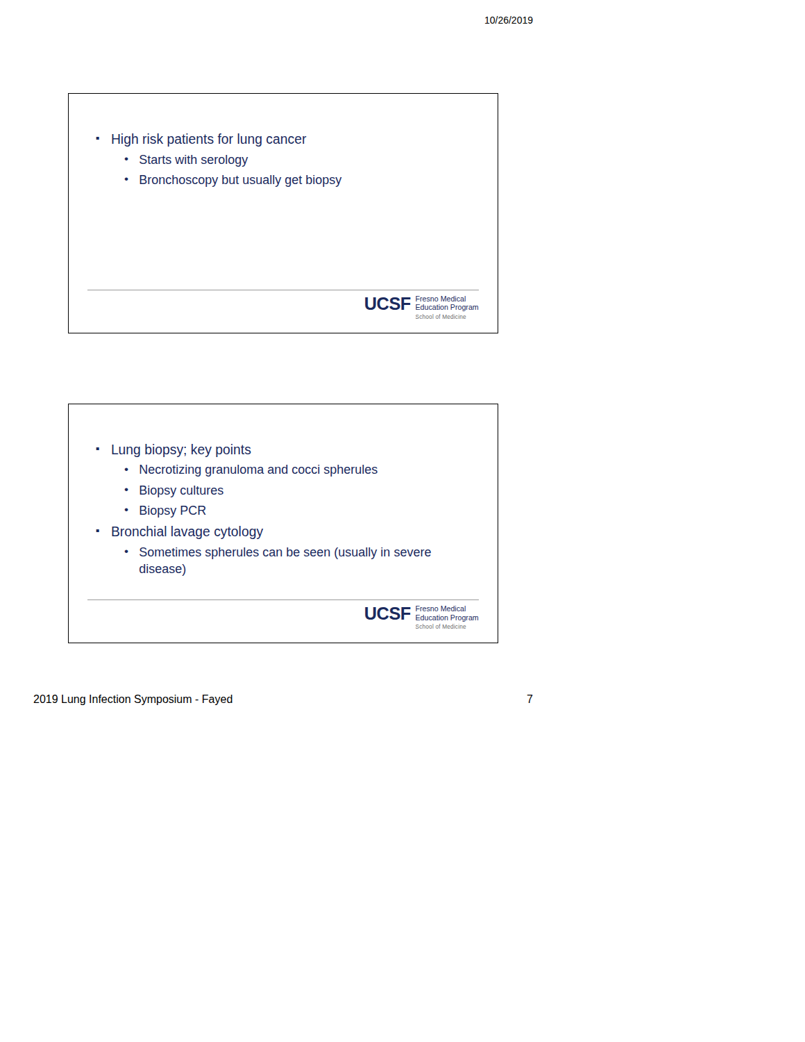10/26/2019
High risk patients for lung cancer
Starts with serology
Bronchoscopy but usually get biopsy
UCSF
Fresno Medical
Education Program
School of Medicine
Lung biopsy; key points
Necrotizing granuloma and cocci spherules
Biopsy cultures
Biopsy PCR
Bronchial lavage cytology
Sometimes spherules can be seen (usually in severe disease)
UCSF
Fresno Medical
Education Program
School of Medicine
2019 Lung Infection Symposium - Fayed 7